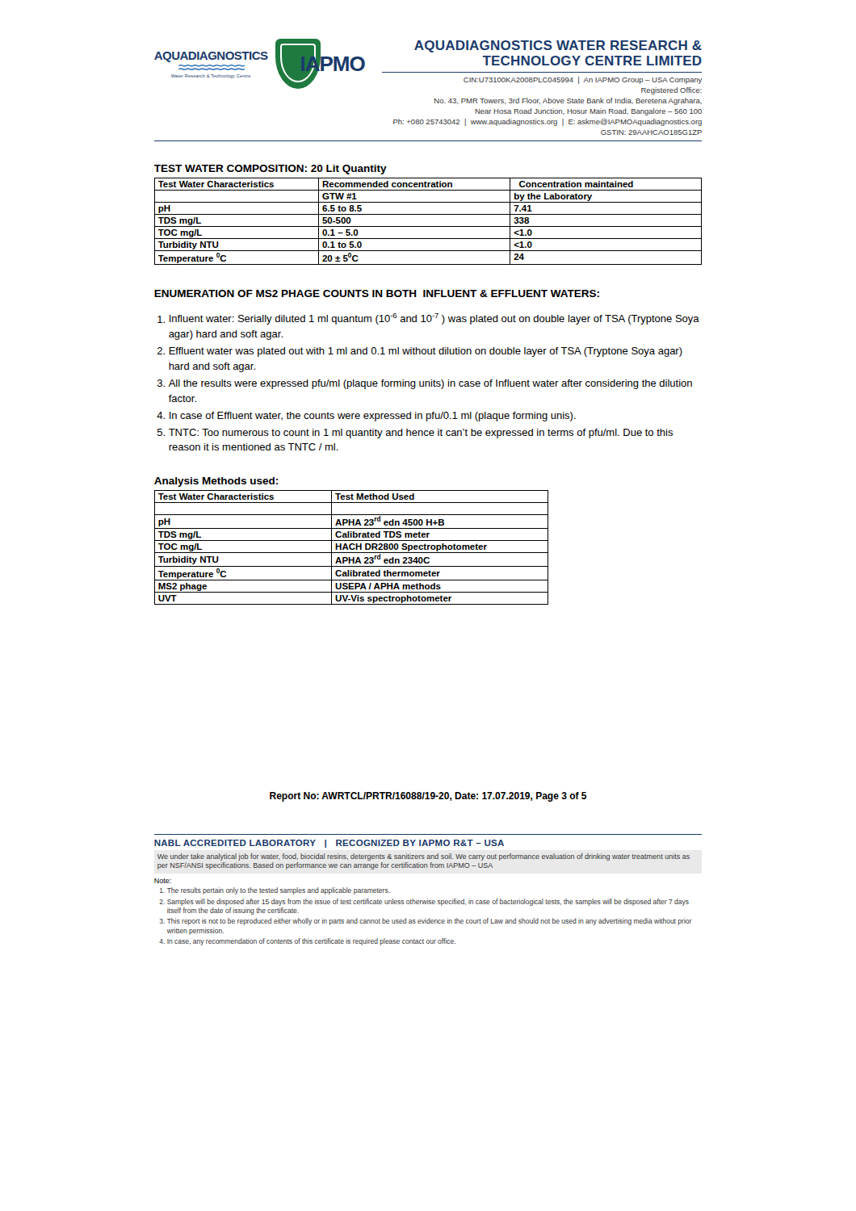AQUADIAGNOSTICS
≈≈≈≈≈≈≈≈≈
Water Research & Technology Centre
IAPMO
AQUADIAGNOSTICS WATER RESEARCH &
TECHNOLOGY CENTRE LIMITED
CIN:U73100KA2008PLC045994 | An IAPMO Group – USA Company
Registered Office:
No. 43, PMR Towers, 3rd Floor, Above State Bank of India, Beretena Agrahara,
Near Hosa Road Junction, Hosur Main Road, Bangalore – 560 100
Ph: +080 25743042 | www.aquadiagnostics.org | E: askme@IAPMOAquadiagnostics.org
GSTIN: 29AAHCAO185G1ZP
TEST WATER COMPOSITION: 20 Lit Quantity
| Test Water Characteristics | Recommended concentration | Concentration maintained |
| | GTW #1 | by the Laboratory |
| pH | 6.5 to 8.5 | 7.41 |
| TDS mg/L | 50-500 | 338 |
| TOC mg/L | 0.1 – 5.0 | <1.0 |
| Turbidity NTU | 0.1 to 5.0 | <1.0 |
| Temperature 0 C | 20 ± 5 0 C | 24 |
ENUMERATION OF MS2 PHAGE COUNTS IN BOTH INFLUENT & EFFLUENT WATERS:
Influent water: Serially diluted 1 ml quantum (10-6 and 10-7 ) was plated out on double layer of TSA (Tryptone Soya agar) hard and soft agar.
Effluent water was plated out with 1 ml and 0.1 ml without dilution on double layer of TSA (Tryptone Soya agar) hard and soft agar.
All the results were expressed pfu/ml (plaque forming units) in case of Influent water after considering the dilution factor.
In case of Effluent water, the counts were expressed in pfu/0.1 ml (plaque forming unis).
TNTC: Too numerous to count in 1 ml quantity and hence it can’t be expressed in terms of pfu/ml. Due to this reason it is mentioned as TNTC / ml.
Analysis Methods used:
| Test Water Characteristics | Test Method Used |
| pH | APHA 23 rd edn 4500 H+B |
| TDS mg/L | Calibrated TDS meter |
| TOC mg/L | HACH DR2800 Spectrophotometer |
| Turbidity NTU | APHA 23 rd edn 2340C |
| Temperature 0 C | Calibrated thermometer |
| MS2 phage | USEPA / APHA methods |
| UVT | UV-Vis spectrophotometer |
Report No: AWRTCL/PRTR/16088/19-20, Date: 17.07.2019, Page 3 of 5
NABL ACCREDITED LABORATORY | RECOGNIZED BY IAPMO R&T – USA
We under take analytical job for water, food, biocidal resins, detergents & sanitizers and soil. We carry out performance evaluation of drinking water treatment units as per NSF/ANSI specifications. Based on performance we can arrange for certification from IAPMO – USA
Note:
The results pertain only to the tested samples and applicable parameters.
Samples will be disposed after 15 days from the issue of test certificate unless otherwise specified, in case of bacteriological tests, the samples will be disposed after 7 days itself from the date of issuing the certificate.
This report is not to be reproduced either wholly or in parts and cannot be used as evidence in the court of Law and should not be used in any advertising media without prior written permission.
In case, any recommendation of contents of this certificate is required please contact our office.